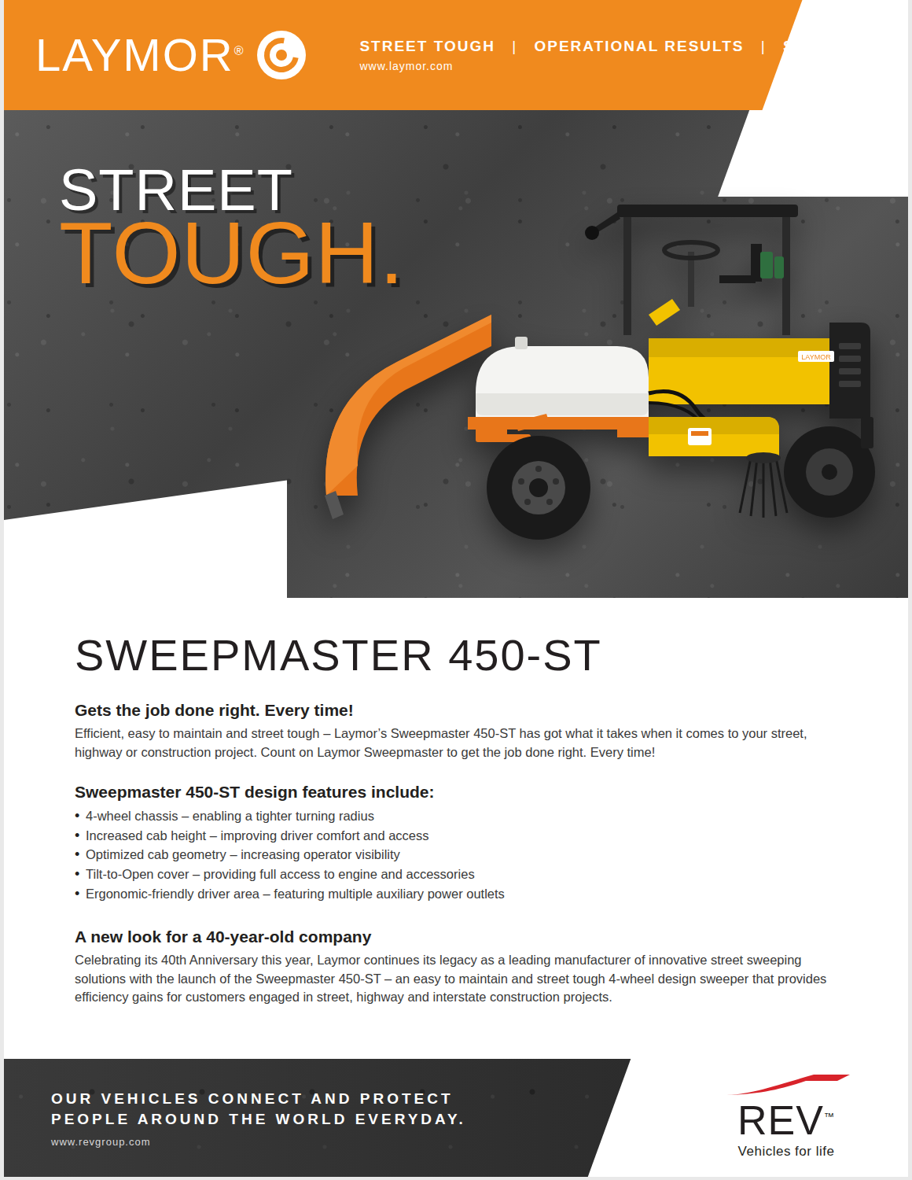LAYMOR®
STREET TOUGH | OPERATIONAL RESULTS | SERVICE SOLUTIONS
www.laymor.com
STREET TOUGH.
LAYMOR
SWEEPMASTER 450-ST
Gets the job done right. Every time!
Efficient, easy to maintain and street tough – Laymor’s Sweepmaster 450-ST has got what it takes when it comes to your street, highway or construction project. Count on Laymor Sweepmaster to get the job done right. Every time!
Sweepmaster 450-ST design features include:
4-wheel chassis – enabling a tighter turning radius
Increased cab height – improving driver comfort and access
Optimized cab geometry – increasing operator visibility
Tilt-to-Open cover – providing full access to engine and accessories
Ergonomic-friendly driver area – featuring multiple auxiliary power outlets
A new look for a 40-year-old company
Celebrating its 40th Anniversary this year, Laymor continues its legacy as a leading manufacturer of innovative street sweeping solutions with the launch of the Sweepmaster 450-ST – an easy to maintain and street tough 4-wheel design sweeper that provides efficiency gains for customers engaged in street, highway and interstate construction projects.
OUR VEHICLES CONNECT AND PROTECT
PEOPLE AROUND THE WORLD EVERYDAY.
www.revgroup.com
REV™
Vehicles for life